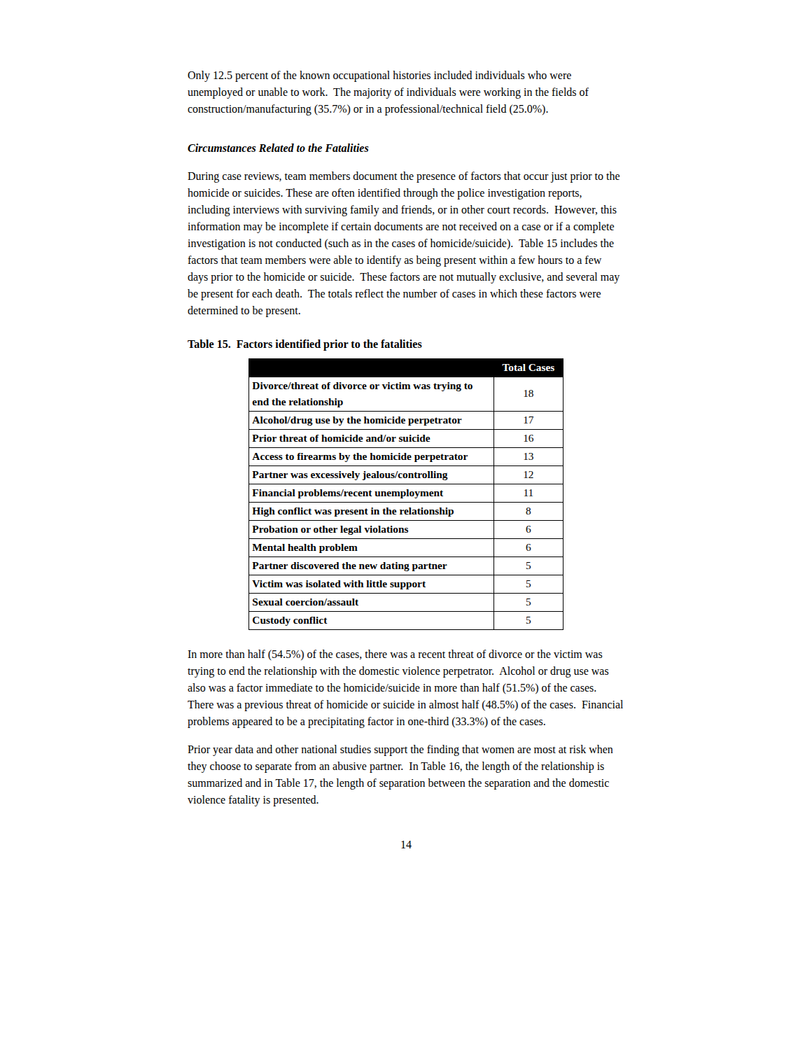Only 12.5 percent of the known occupational histories included individuals who were unemployed or unable to work. The majority of individuals were working in the fields of construction/manufacturing (35.7%) or in a professional/technical field (25.0%).
Circumstances Related to the Fatalities
During case reviews, team members document the presence of factors that occur just prior to the homicide or suicides. These are often identified through the police investigation reports, including interviews with surviving family and friends, or in other court records. However, this information may be incomplete if certain documents are not received on a case or if a complete investigation is not conducted (such as in the cases of homicide/suicide). Table 15 includes the factors that team members were able to identify as being present within a few hours to a few days prior to the homicide or suicide. These factors are not mutually exclusive, and several may be present for each death. The totals reflect the number of cases in which these factors were determined to be present.
Table 15. Factors identified prior to the fatalities
| | Total Cases |
| --- | --- |
| Divorce/threat of divorce or victim was trying to end the relationship | 18 |
| Alcohol/drug use by the homicide perpetrator | 17 |
| Prior threat of homicide and/or suicide | 16 |
| Access to firearms by the homicide perpetrator | 13 |
| Partner was excessively jealous/controlling | 12 |
| Financial problems/recent unemployment | 11 |
| High conflict was present in the relationship | 8 |
| Probation or other legal violations | 6 |
| Mental health problem | 6 |
| Partner discovered the new dating partner | 5 |
| Victim was isolated with little support | 5 |
| Sexual coercion/assault | 5 |
| Custody conflict | 5 |
In more than half (54.5%) of the cases, there was a recent threat of divorce or the victim was trying to end the relationship with the domestic violence perpetrator. Alcohol or drug use was also was a factor immediate to the homicide/suicide in more than half (51.5%) of the cases. There was a previous threat of homicide or suicide in almost half (48.5%) of the cases. Financial problems appeared to be a precipitating factor in one-third (33.3%) of the cases.
Prior year data and other national studies support the finding that women are most at risk when they choose to separate from an abusive partner. In Table 16, the length of the relationship is summarized and in Table 17, the length of separation between the separation and the domestic violence fatality is presented.
14